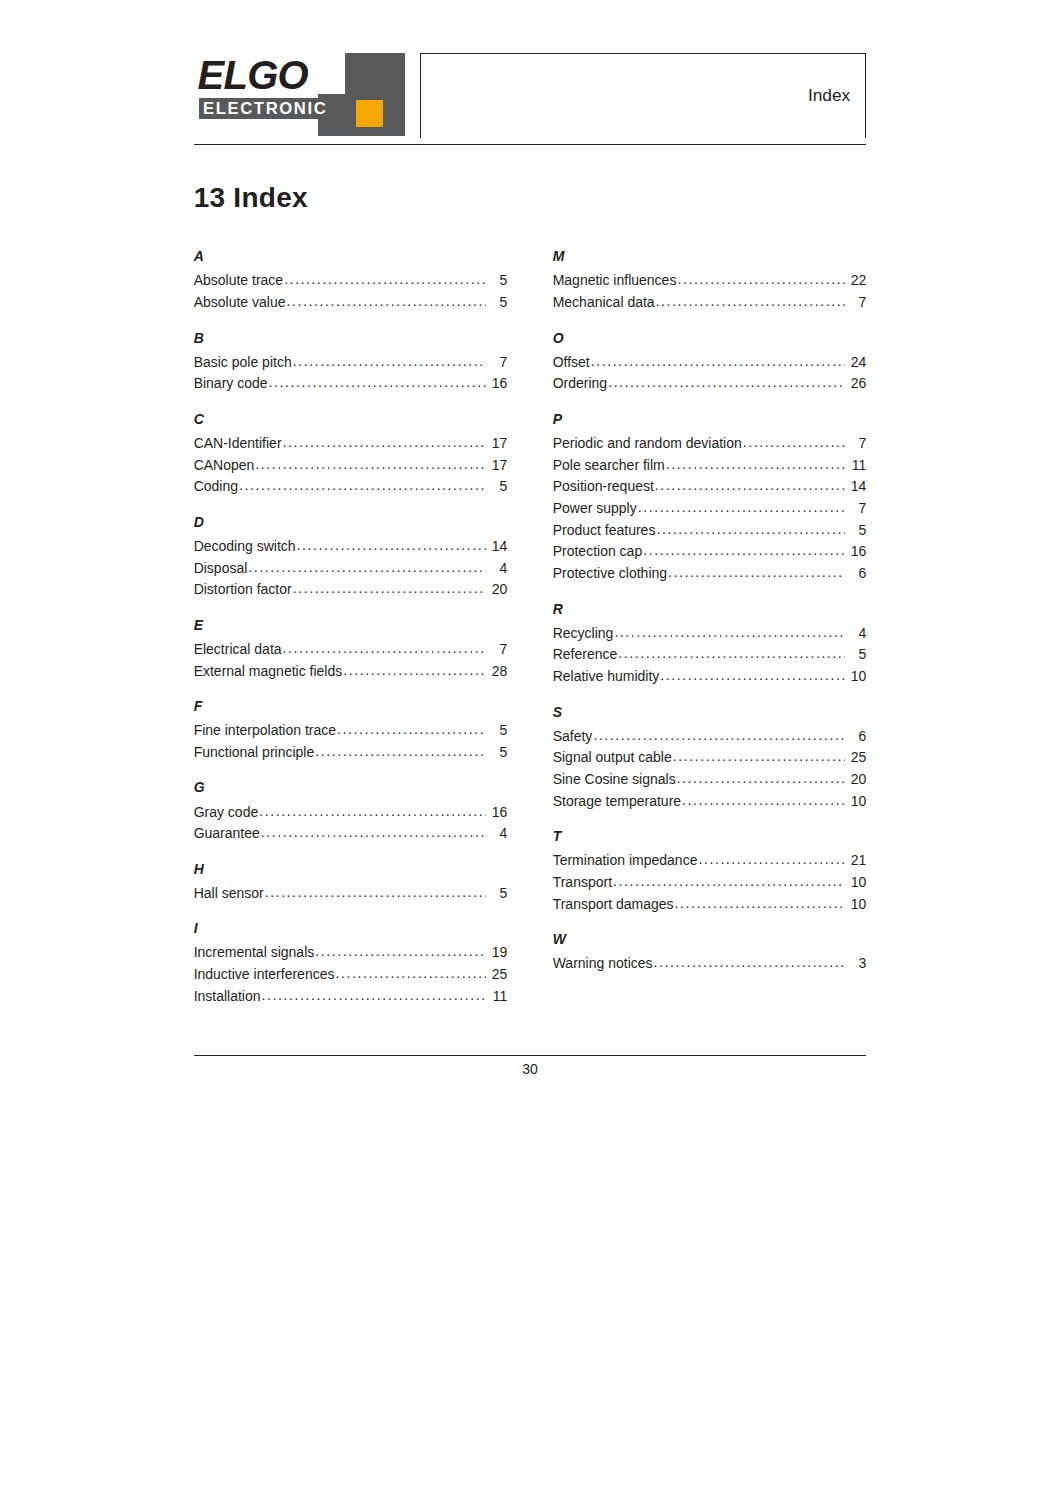ELGO
ELECTRONIC
Index
13 Index
A
Absolute trace....................................................... 5
Absolute value....................................................... 5
B
Basic pole pitch..................................................... 7
Binary code......................................................... 16
C
CAN-Identifier..................................................... 17
CANopen............................................................ 17
Coding.................................................................. 5
D
Decoding switch................................................. 14
Disposal............................................................... 4
Distortion factor................................................. 20
E
Electrical data....................................................... 7
External magnetic fields....................................... 28
F
Fine interpolation trace......................................... 5
Functional principle.............................................. 5
G
Gray code........................................................... 16
Guarantee........................................................... 4
H
Hall sensor........................................................... 5
I
Incremental signals............................................. 19
Inductive interferences........................................ 25
Installation.......................................................... 11
M
Magnetic influences............................................. 22
Mechanical data.................................................... 7
O
Offset.................................................................... 24
Ordering............................................................. 26
P
Periodic and random deviation.............................. 7
Pole searcher film............................................... 11
Position-request.................................................. 14
Power supply........................................................ 7
Product features.................................................. 5
Protection cap..................................................... 16
Protective clothing............................................... 6
R
Recycling............................................................. 4
Reference............................................................. 5
Relative humidity................................................ 10
S
Safety..................................................................... 6
Signal output cable.............................................. 25
Sine Cosine signals............................................... 20
Storage temperature.......................................... 10
T
Termination impedance....................................... 21
Transport............................................................. 10
Transport damages............................................. 10
W
Warning notices.................................................... 3
30